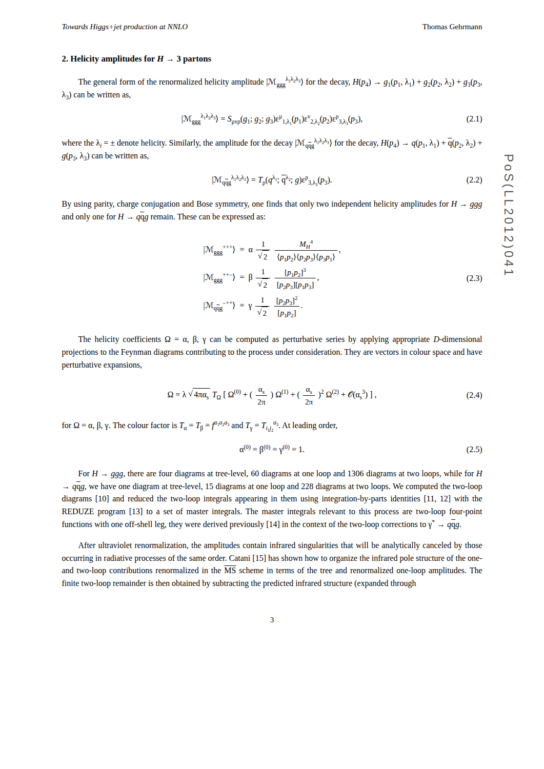Towards Higgs+jet production at NNLO Thomas Gehrmann
PoS(LL2012)041
2. Helicity amplitudes for H → 3 partons
The general form of the renormalized helicity amplitude |ℳgggλ1λ2λ3⟩ for the decay, H(p4) → g1(p1, λ1) + g2(p2, λ2) + g3(p3, λ3) can be written as,
|ℳgggλ1λ2λ3⟩ = Sμνρ(g1; g2; g3)εμ1,λ1(p1)εν2,λ2(p2)ερ3,λ3(p3),
(2.1)
where the λi = ± denote helicity. Similarly, the amplitude for the decay |ℳqqgλ1λ2λ3⟩ for the decay, H(p4) → q(p1, λ1) + q(p2, λ2) + g(p3, λ3) can be written as,
|ℳqqgλ1λ2λ3⟩ = Tρ(qλ1; qλ2; g)ερ3,λ3(p3).
(2.2)
By using parity, charge conjugation and Bose symmetry, one finds that only two independent helicity amplitudes for H → ggg and only one for H → qqg remain. These can be expressed as:
|ℳggg+++⟩ = α 12 MH4⟨p1p2⟩⟨p2p3⟩⟨p3p1⟩, |ℳggg++−⟩ = β 12 [p1p2]3[p2p3][p1p3], |ℳqqg−++⟩ = γ 12 [p2p3]2[p1p2].
(2.3)
The helicity coefficients Ω = α, β, γ can be computed as perturbative series by applying appropriate D-dimensional projections to the Feynman diagrams contributing to the process under consideration. They are vectors in colour space and have perturbative expansions,
Ω = λ 4παs TΩ [ Ω(0) + ( αs 2π ) Ω(1) + ( αs 2π )2 Ω(2) + 𝒪(αs3) ] ,
(2.4)
for Ω = α, β, γ. The colour factor is Tα = Tβ = fa1a2a3 and Tγ = Ti1j2a3. At leading order,
α(0) = β(0) = γ(0) = 1.
(2.5)
For H → ggg, there are four diagrams at tree-level, 60 diagrams at one loop and 1306 diagrams at two loops, while for H → qqg, we have one diagram at tree-level, 15 diagrams at one loop and 228 diagrams at two loops. We computed the two-loop diagrams [10] and reduced the two-loop integrals appearing in them using integration-by-parts identities [11, 12] with the REDUZE program [13] to a set of master integrals. The master integrals relevant to this process are two-loop four-point functions with one off-shell leg, they were derived previously [14] in the context of the two-loop corrections to γ* → qqg.
After ultraviolet renormalization, the amplitudes contain infrared singularities that will be analytically canceled by those occurring in radiative processes of the same order. Catani [15] has shown how to organize the infrared pole structure of the one- and two-loop contributions renormalized in the MS scheme in terms of the tree and renormalized one-loop amplitudes. The finite two-loop remainder is then obtained by subtracting the predicted infrared structure (expanded through
3